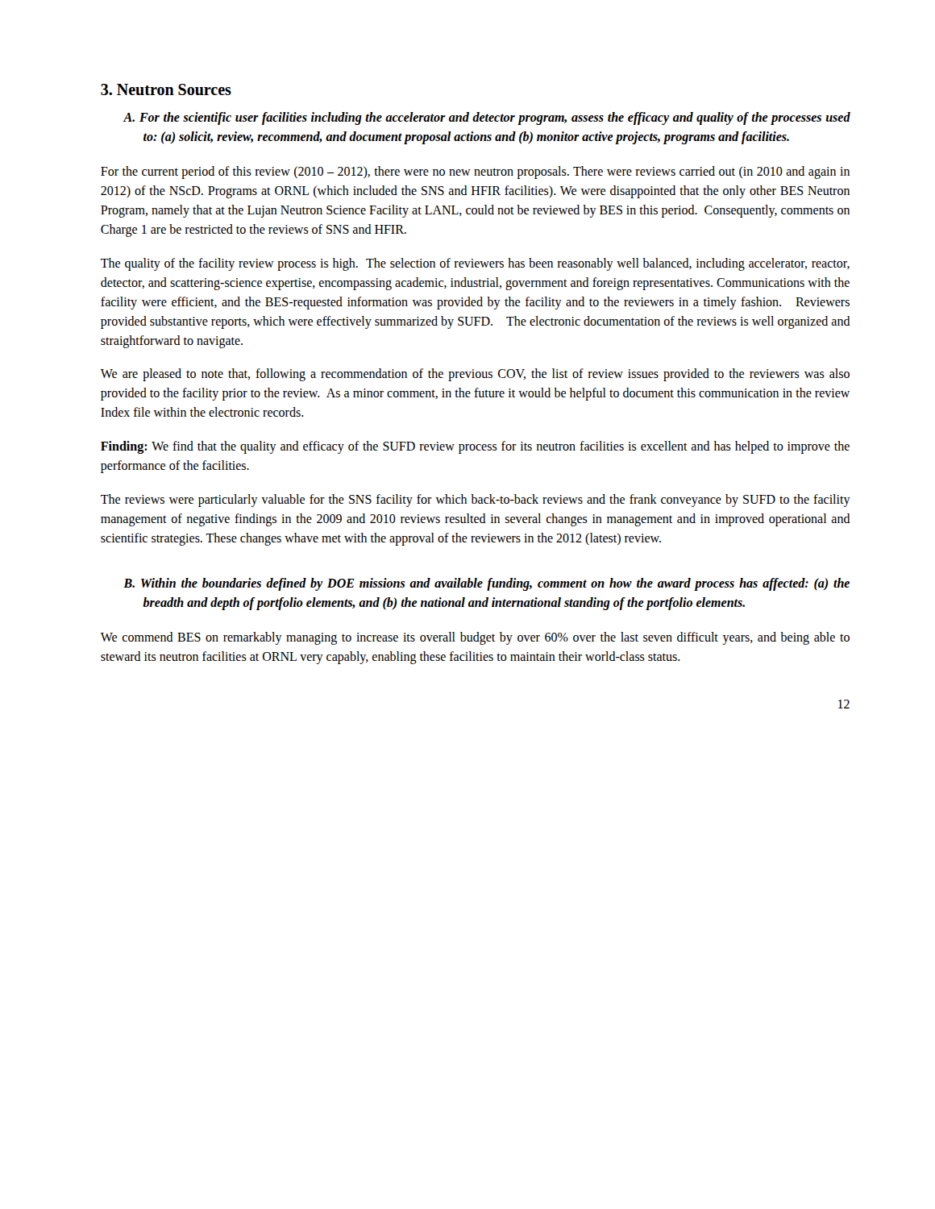3. Neutron Sources
A. For the scientific user facilities including the accelerator and detector program, assess the efficacy and quality of the processes used to: (a) solicit, review, recommend, and document proposal actions and (b) monitor active projects, programs and facilities.
For the current period of this review (2010 – 2012), there were no new neutron proposals. There were reviews carried out (in 2010 and again in 2012) of the NScD. Programs at ORNL (which included the SNS and HFIR facilities). We were disappointed that the only other BES Neutron Program, namely that at the Lujan Neutron Science Facility at LANL, could not be reviewed by BES in this period. Consequently, comments on Charge 1 are be restricted to the reviews of SNS and HFIR.
The quality of the facility review process is high. The selection of reviewers has been reasonably well balanced, including accelerator, reactor, detector, and scattering-science expertise, encompassing academic, industrial, government and foreign representatives. Communications with the facility were efficient, and the BES-requested information was provided by the facility and to the reviewers in a timely fashion. Reviewers provided substantive reports, which were effectively summarized by SUFD. The electronic documentation of the reviews is well organized and straightforward to navigate.
We are pleased to note that, following a recommendation of the previous COV, the list of review issues provided to the reviewers was also provided to the facility prior to the review. As a minor comment, in the future it would be helpful to document this communication in the review Index file within the electronic records.
Finding: We find that the quality and efficacy of the SUFD review process for its neutron facilities is excellent and has helped to improve the performance of the facilities.
The reviews were particularly valuable for the SNS facility for which back-to-back reviews and the frank conveyance by SUFD to the facility management of negative findings in the 2009 and 2010 reviews resulted in several changes in management and in improved operational and scientific strategies. These changes whave met with the approval of the reviewers in the 2012 (latest) review.
B. Within the boundaries defined by DOE missions and available funding, comment on how the award process has affected: (a) the breadth and depth of portfolio elements, and (b) the national and international standing of the portfolio elements.
We commend BES on remarkably managing to increase its overall budget by over 60% over the last seven difficult years, and being able to steward its neutron facilities at ORNL very capably, enabling these facilities to maintain their world-class status.
12